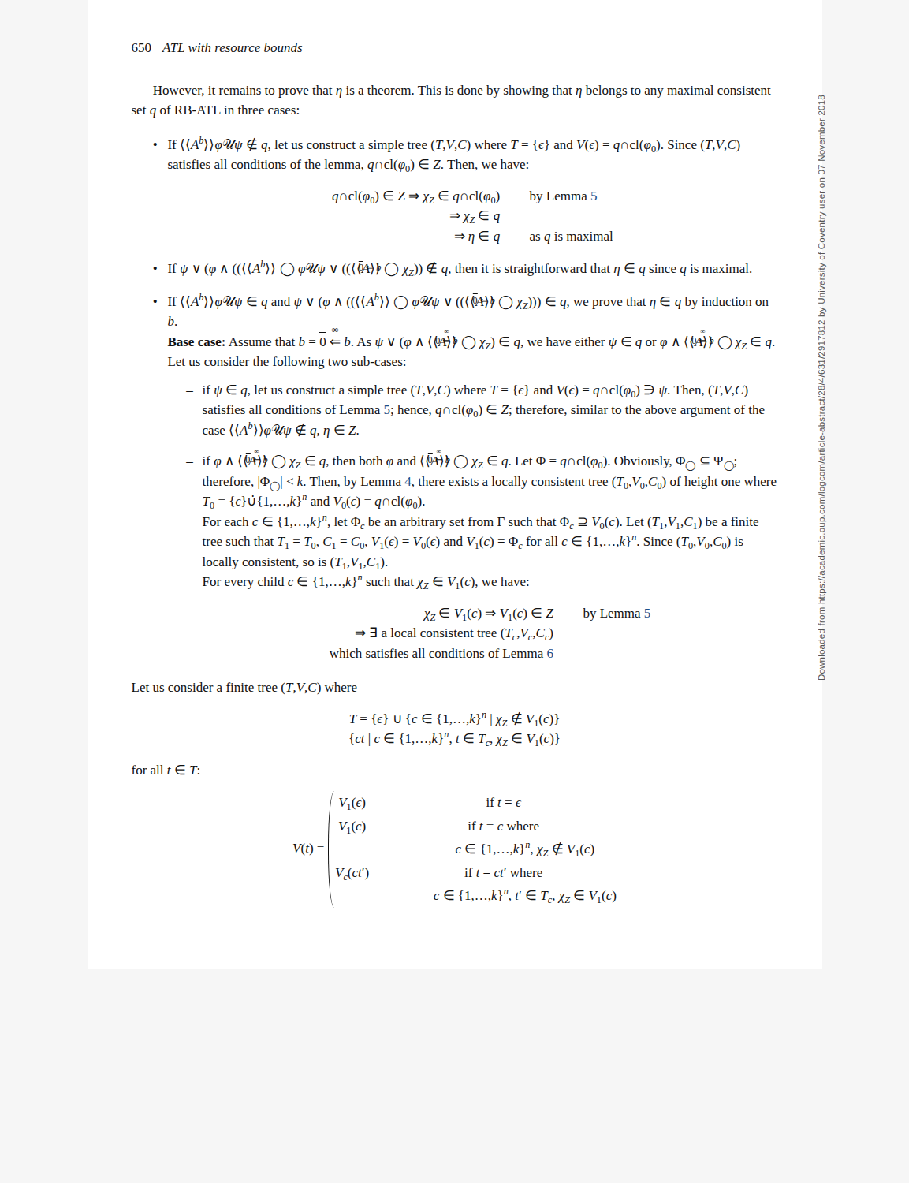Downloaded from https://academic.oup.com/logcom/article-abstract/28/4/631/2917812 by University of Coventry user on 07 November 2018
650 ATL with resource bounds
However, it remains to prove that η is a theorem. This is done by showing that η belongs to any maximal consistent set q of RB-ATL in three cases:
If ⟨⟨Ab⟩⟩φ 𝒰ψ ∉ q, let us construct a simple tree (T,V,C) where T = {ϵ} and V(ϵ) = q∩cl(φ 0). Since (T,V,C) satisfies all conditions of the lemma, q∩cl(φ 0) ∈ Z. Then, we have:
q∩cl(φ 0) ∈ Z ⇒ χZ ∈ q∩cl(φ 0)
by Lemma 5
⇒ χZ ∈ q
⇒ η ∈ q
as q is maximal
If ψ ∨ (φ ∧ ((⟨⟨Ab⟩⟩ ◯ φ 𝒰ψ ∨ ((⟨⟨A 0 ⇐ b⟩⟩ ◯ χZ)) ∉ q, then it is straightforward that η ∈ q since q is maximal.
If ⟨⟨Ab⟩⟩φ 𝒰ψ ∈ q and ψ ∨ (φ ∧ ((⟨⟨Ab⟩⟩ ◯ φ 𝒰ψ ∨ ((⟨⟨A 0 ⇐ b⟩⟩ ◯ χZ))) ∈ q, we prove that η ∈ q by induction on b.
Base case: Assume that b = 0 ∞⇐ b. As ψ ∨ (φ ∧ ⟨⟨A 0 ∞⇐ b⟩⟩ ◯ χZ) ∈ q, we have either ψ ∈ q or φ ∧ ⟨⟨A 0 ∞⇐ b⟩⟩ ◯ χZ ∈ q. Let us consider the following two sub-cases:
if ψ ∈ q, let us construct a simple tree (T,V,C) where T = {ϵ} and V(ϵ) = q∩cl(φ 0) ∋ ψ. Then, (T,V,C) satisfies all conditions of Lemma 5; hence, q∩cl(φ 0) ∈ Z; therefore, similar to the above argument of the case ⟨⟨Ab⟩⟩φ 𝒰ψ ∉ q, η ∈ Z.
if φ ∧ ⟨⟨A 0 ∞⇐ b⟩⟩ ◯ χZ ∈ q, then both φ and ⟨⟨A 0 ∞⇐ b⟩⟩ ◯ χZ ∈ q. Let Φ = q∩cl(φ 0). Obviously, Φ◯ ⊆ Ψ◯; therefore, |Φ◯| < k. Then, by Lemma 4, there exists a locally consistent tree (T 0,V 0,C 0) of height one where T 0 = {ϵ}∪̇{1,…,k}n and V 0(ϵ) = q∩cl(φ 0).
For each c ∈ {1,…,k}n, let Φc be an arbitrary set from Γ such that Φc ⊇ V 0(c). Let (T 1,V 1,C 1) be a finite tree such that T 1 = T 0, C 1 = C 0, V 1(ϵ) = V 0(ϵ) and V 1(c) = Φc for all c ∈ {1,…,k}n. Since (T 0,V 0,C 0) is locally consistent, so is (T 1,V 1,C 1).
For every child c ∈ {1,…,k}n such that χZ ∈ V 1(c), we have:
χZ ∈ V 1(c) ⇒ V 1(c) ∈ Z
by Lemma 5
⇒ ∃ a local consistent tree (Tc,Vc,Cc)
which satisfies all conditions of Lemma 6
Let us consider a finite tree (T,V,C) where
T = {ϵ} ∪ {c ∈ {1,…,k}n | χZ ∉ V 1(c)} {ct | c ∈ {1,…,k}n, t ∈ Tc, χZ ∈ V 1(c)}
for all t ∈ T:
V(t) =
| V 1 ( ϵ ) | if t = ϵ |
| V 1 ( c ) | if t = c where |
| | c ∈ {1,…, k } n , χ Z ∉ V 1 ( c ) |
| V c ( ct ′) | if t = ct ′ where |
| | c ∈ {1,…, k } n , t ′ ∈ T c , χ Z ∈ V 1 ( c ) |